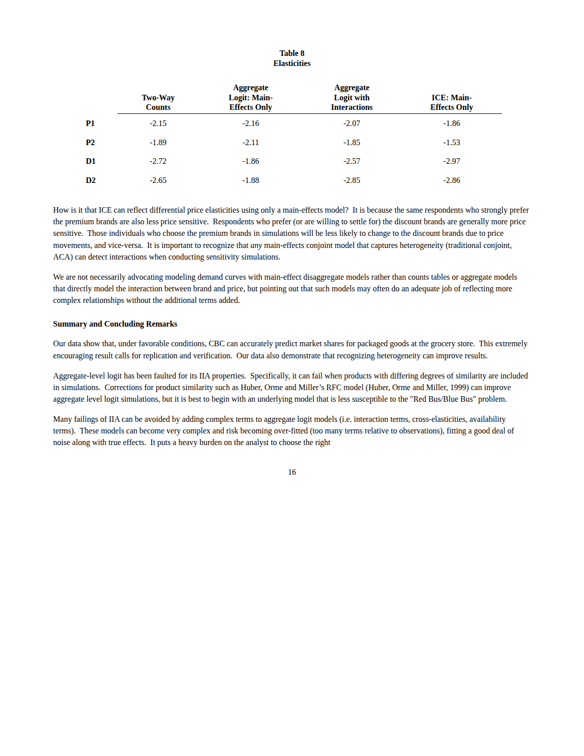Table 8
Elasticities
| | Two-Way Counts | Aggregate Logit: Main- Effects Only | Aggregate Logit with Interactions | ICE: Main- Effects Only |
| --- | --- | --- | --- | --- |
| P1 | -2.15 | -2.16 | -2.07 | -1.86 |
| P2 | -1.89 | -2.11 | -1.85 | -1.53 |
| D1 | -2.72 | -1.86 | -2.57 | -2.97 |
| D2 | -2.65 | -1.88 | -2.85 | -2.86 |
How is it that ICE can reflect differential price elasticities using only a main-effects model? It is because the same respondents who strongly prefer the premium brands are also less price sensitive. Respondents who prefer (or are willing to settle for) the discount brands are generally more price sensitive. Those individuals who choose the premium brands in simulations will be less likely to change to the discount brands due to price movements, and vice-versa. It is important to recognize that any main-effects conjoint model that captures heterogeneity (traditional conjoint, ACA) can detect interactions when conducting sensitivity simulations.
We are not necessarily advocating modeling demand curves with main-effect disaggregate models rather than counts tables or aggregate models that directly model the interaction between brand and price, but pointing out that such models may often do an adequate job of reflecting more complex relationships without the additional terms added.
Summary and Concluding Remarks
Our data show that, under favorable conditions, CBC can accurately predict market shares for packaged goods at the grocery store. This extremely encouraging result calls for replication and verification. Our data also demonstrate that recognizing heterogeneity can improve results.
Aggregate-level logit has been faulted for its IIA properties. Specifically, it can fail when products with differing degrees of similarity are included in simulations. Corrections for product similarity such as Huber, Orme and Miller’s RFC model (Huber, Orme and Miller, 1999) can improve aggregate level logit simulations, but it is best to begin with an underlying model that is less susceptible to the "Red Bus/Blue Bus" problem.
Many failings of IIA can be avoided by adding complex terms to aggregate logit models (i.e. interaction terms, cross-elasticities, availability terms). These models can become very complex and risk becoming over-fitted (too many terms relative to observations), fitting a good deal of noise along with true effects. It puts a heavy burden on the analyst to choose the right
16